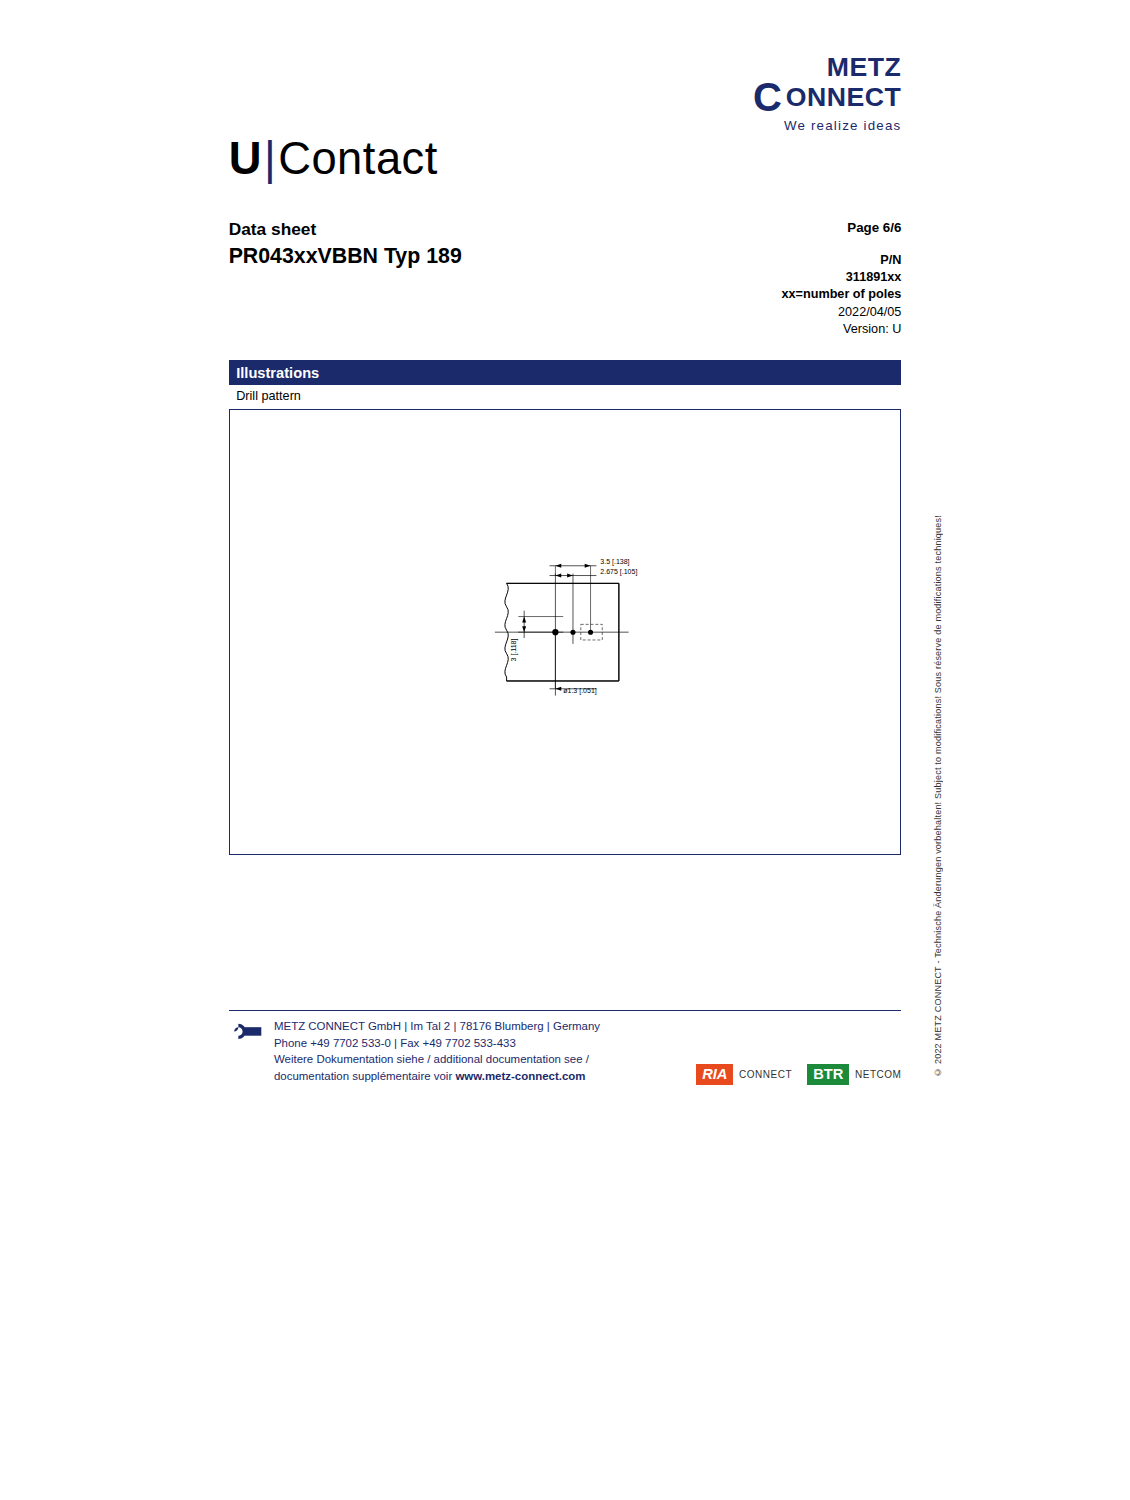U|Contact
METZ
CONNECT
We realize ideas
Data sheet
PR043xxVBBN Typ 189
Page 6/6
P/N
311891xx
xx=number of poles
2022/04/05
Version: U
Illustrations
Drill pattern
3.5 [.138] 2.675 [.105] 3 [.118] ø1.3 [.051]
METZ CONNECT GmbH | Im Tal 2 | 78176 Blumberg | Germany
Phone +49 7702 533-0 | Fax +49 7702 533-433
Weitere Dokumentation siehe / additional documentation see /
documentation supplémentaire voir www.metz-connect.com
RIA CONNECT
BTR NETCOM
© 2022 METZ CONNECT - Technische Änderungen vorbehalten! Subject to modifications! Sous réserve de modifications techniques!